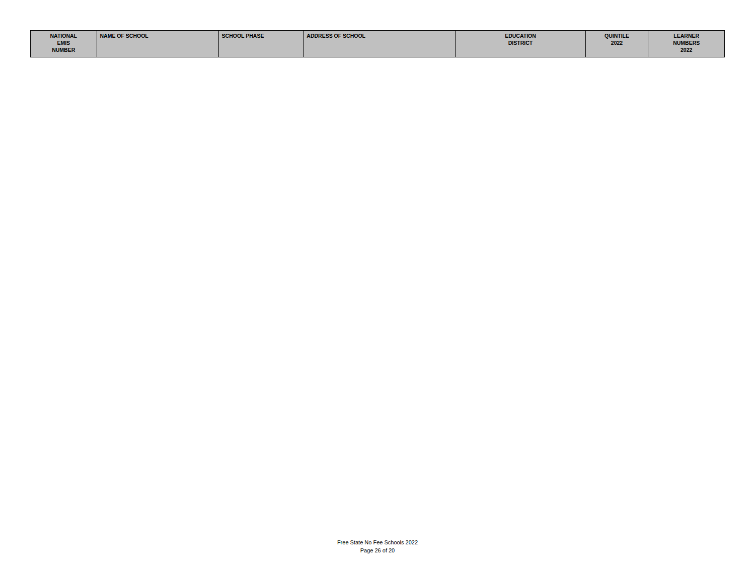| NATIONAL EMIS NUMBER | NAME OF SCHOOL | SCHOOL PHASE | ADDRESS OF SCHOOL | EDUCATION DISTRICT | QUINTILE 2022 | LEARNER NUMBERS 2022 |
| --- | --- | --- | --- | --- | --- | --- |
Free State No Fee Schools 2022
Page 26 of 20